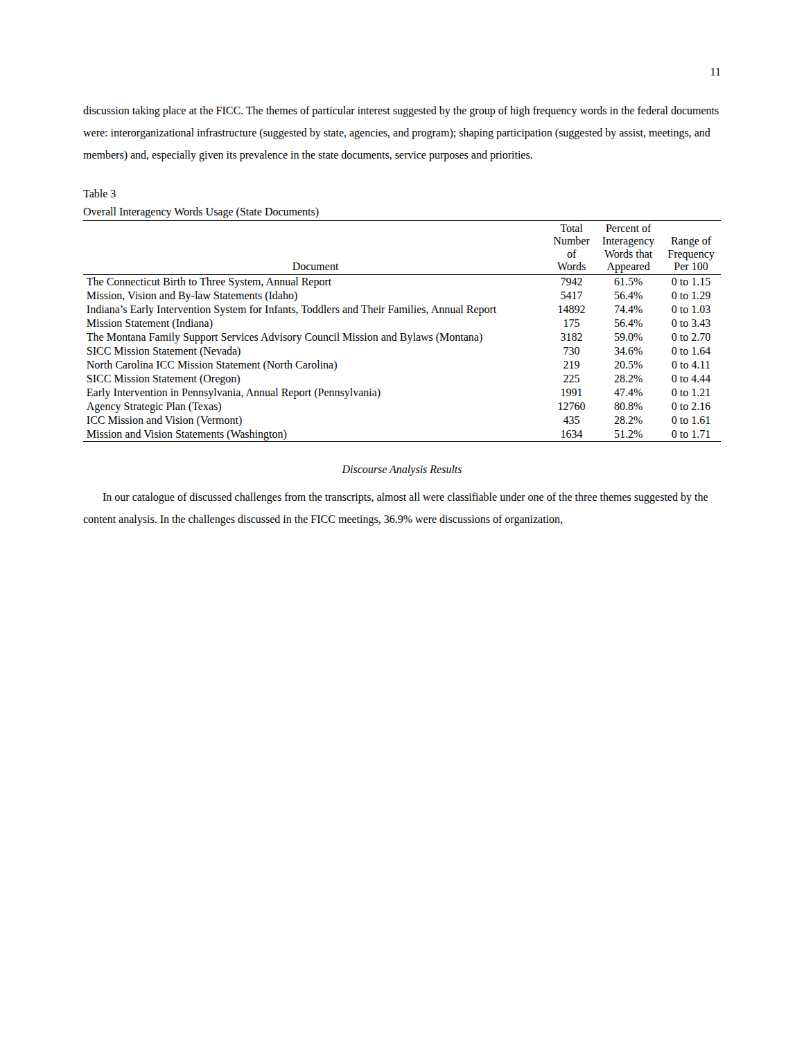11
discussion taking place at the FICC. The themes of particular interest suggested by the group of high frequency words in the federal documents were: interorganizational infrastructure (suggested by state, agencies, and program); shaping participation (suggested by assist, meetings, and members) and, especially given its prevalence in the state documents, service purposes and priorities.
Table 3
Overall Interagency Words Usage (State Documents)
| Document | Total Number of Words | Percent of Interagency Words that Appeared | Range of Frequency Per 100 |
| --- | --- | --- | --- |
| The Connecticut Birth to Three System, Annual Report | 7942 | 61.5% | 0 to 1.15 |
| Mission, Vision and By-law Statements (Idaho) | 5417 | 56.4% | 0 to 1.29 |
| Indiana’s Early Intervention System for Infants, Toddlers and Their Families, Annual Report | 14892 | 74.4% | 0 to 1.03 |
| Mission Statement (Indiana) | 175 | 56.4% | 0 to 3.43 |
| The Montana Family Support Services Advisory Council Mission and Bylaws (Montana) | 3182 | 59.0% | 0 to 2.70 |
| SICC Mission Statement (Nevada) | 730 | 34.6% | 0 to 1.64 |
| North Carolina ICC Mission Statement (North Carolina) | 219 | 20.5% | 0 to 4.11 |
| SICC Mission Statement (Oregon) | 225 | 28.2% | 0 to 4.44 |
| Early Intervention in Pennsylvania, Annual Report (Pennsylvania) | 1991 | 47.4% | 0 to 1.21 |
| Agency Strategic Plan (Texas) | 12760 | 80.8% | 0 to 2.16 |
| ICC Mission and Vision (Vermont) | 435 | 28.2% | 0 to 1.61 |
| Mission and Vision Statements (Washington) | 1634 | 51.2% | 0 to 1.71 |
Discourse Analysis Results
In our catalogue of discussed challenges from the transcripts, almost all were classifiable under one of the three themes suggested by the content analysis. In the challenges discussed in the FICC meetings, 36.9% were discussions of organization,